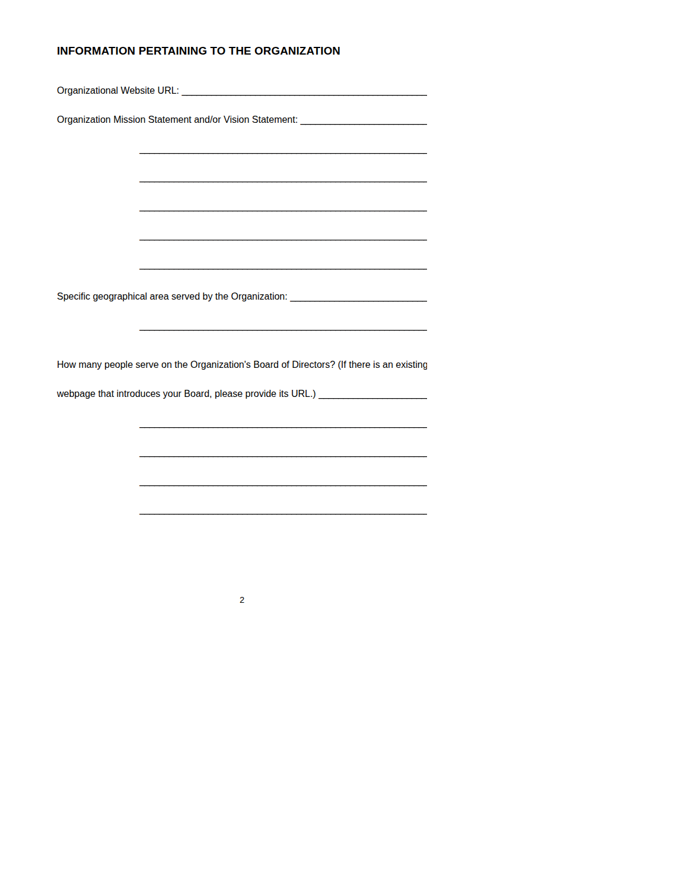INFORMATION PERTAINING TO THE ORGANIZATION
Organizational Website URL: _______________________________________________________
Organization Mission Statement and/or Vision Statement: _______________________________ _______________________________________________________________________ _______________________________________________________________________ _______________________________________________________________________ _______________________________________________________________________ _______________________________________________________________________
Specific geographical area served by the Organization: _________________________________ _______________________________________________________________________
How many people serve on the Organization's Board of Directors? (If there is an existing webpage that introduces your Board, please provide its URL.) ___________________________ _______________________________________________________________________ _______________________________________________________________________ _______________________________________________________________________ _______________________________________________________________________
2